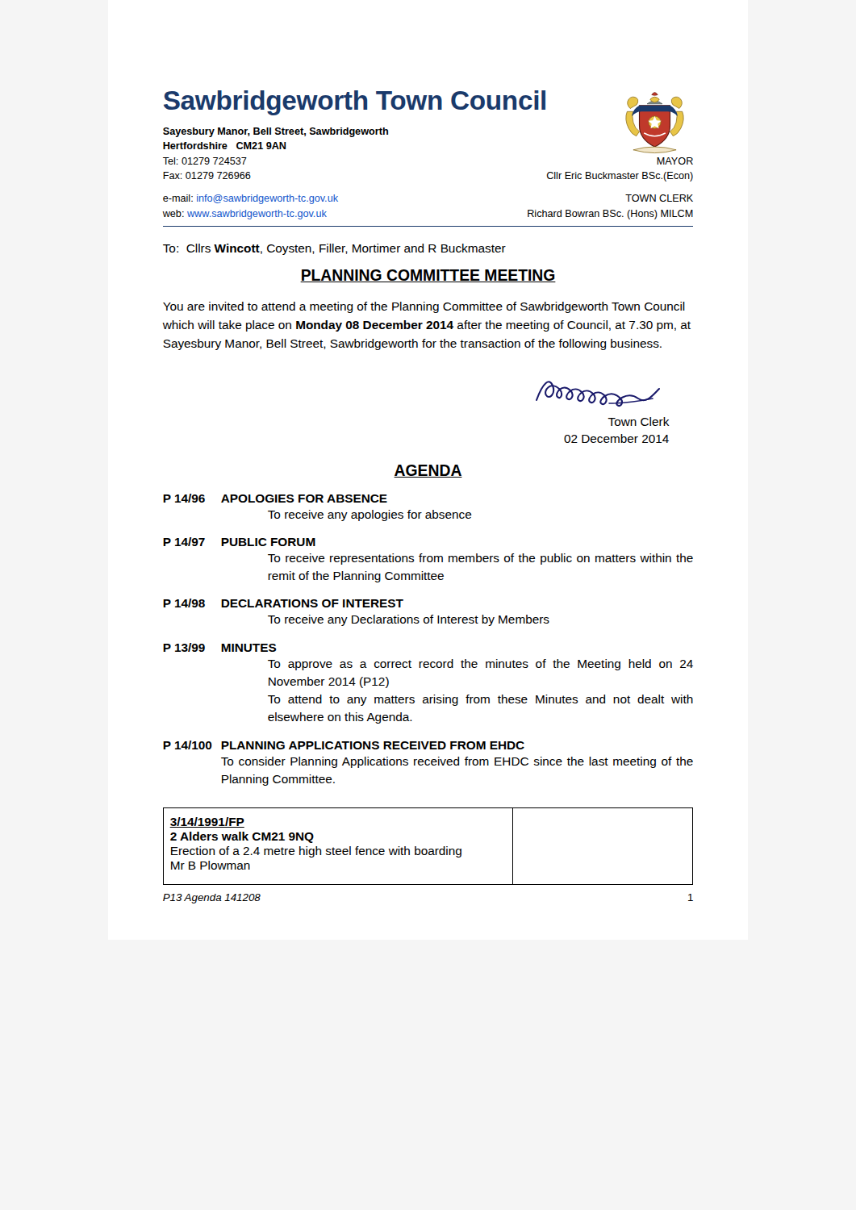Sawbridgeworth Town Council
Sayesbury Manor, Bell Street, Sawbridgeworth
Hertfordshire CM21 9AN
Tel: 01279 724537
MAYOR
Fax: 01279 726966
Cllr Eric Buckmaster BSc.(Econ)
e-mail: info@sawbridgeworth-tc.gov.uk
TOWN CLERK
web: www.sawbridgeworth-tc.gov.uk
Richard Bowran BSc. (Hons) MILCM
To: Cllrs Wincott, Coysten, Filler, Mortimer and R Buckmaster
PLANNING COMMITTEE MEETING
You are invited to attend a meeting of the Planning Committee of Sawbridgeworth Town Council which will take place on Monday 08 December 2014 after the meeting of Council, at 7.30 pm, at Sayesbury Manor, Bell Street, Sawbridgeworth for the transaction of the following business.
Town Clerk
02 December 2014
AGENDA
| P 14/96 | APOLOGIES FOR ABSENCE To receive any apologies for absence |
| P 14/97 | PUBLIC FORUM To receive representations from members of the public on matters within the remit of the Planning Committee |
| P 14/98 | DECLARATIONS OF INTEREST To receive any Declarations of Interest by Members |
| P 13/99 | MINUTES To approve as a correct record the minutes of the Meeting held on 24 November 2014 (P12) To attend to any matters arising from these Minutes and not dealt with elsewhere on this Agenda. |
| P 14/100 | PLANNING APPLICATIONS RECEIVED FROM EHDC To consider Planning Applications received from EHDC since the last meeting of the Planning Committee. |
| 3/14/1991/FP 2 Alders walk CM21 9NQ Erection of a 2.4 metre high steel fence with boarding Mr B Plowman | |
P13 Agenda 141208
1